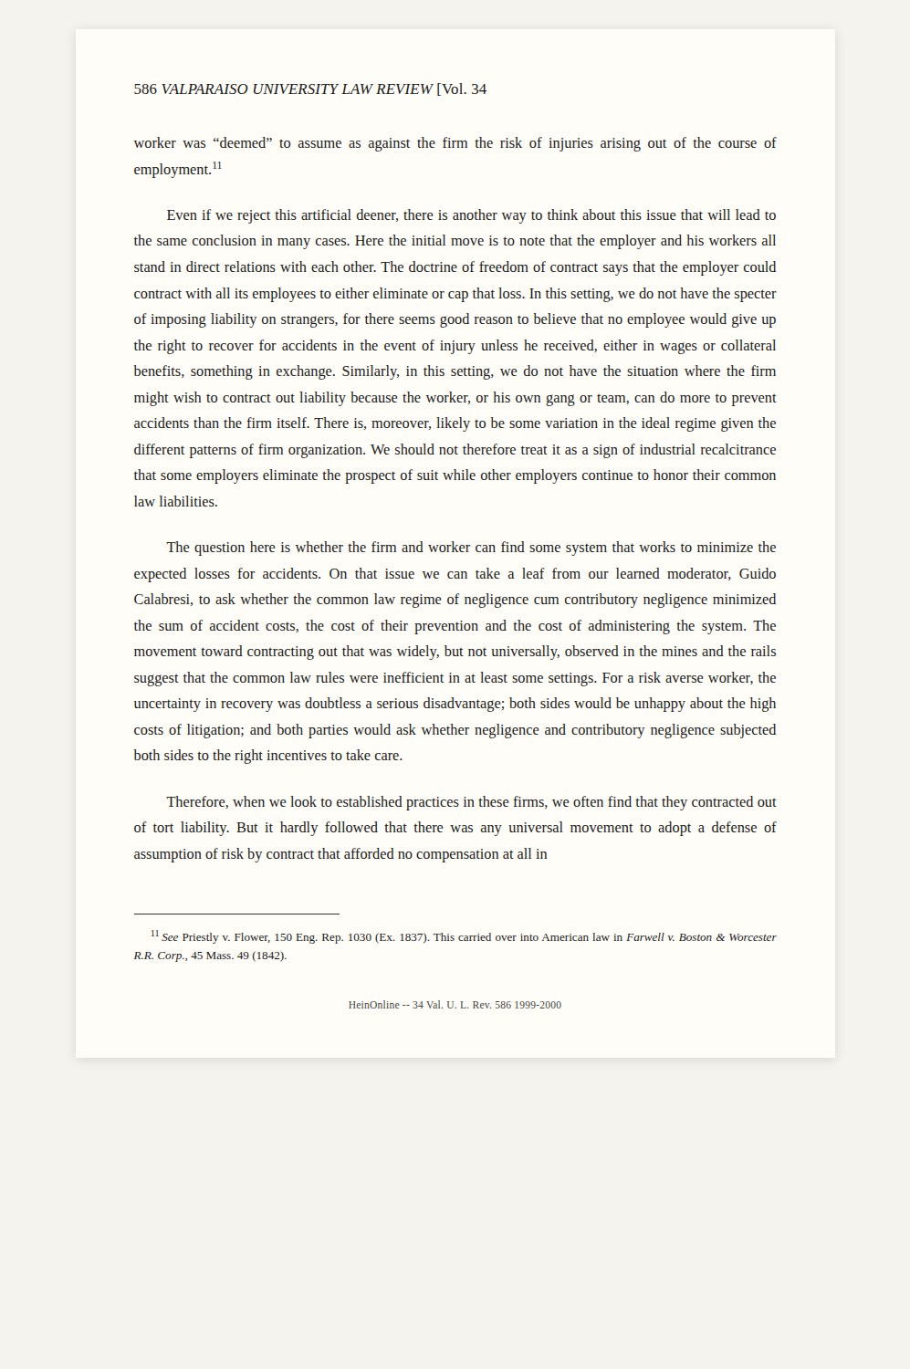586 VALPARAISO UNIVERSITY LAW REVIEW [Vol. 34
worker was “deemed” to assume as against the firm the risk of injuries arising out of the course of employment.11
Even if we reject this artificial deener, there is another way to think about this issue that will lead to the same conclusion in many cases. Here the initial move is to note that the employer and his workers all stand in direct relations with each other. The doctrine of freedom of contract says that the employer could contract with all its employees to either eliminate or cap that loss. In this setting, we do not have the specter of imposing liability on strangers, for there seems good reason to believe that no employee would give up the right to recover for accidents in the event of injury unless he received, either in wages or collateral benefits, something in exchange. Similarly, in this setting, we do not have the situation where the firm might wish to contract out liability because the worker, or his own gang or team, can do more to prevent accidents than the firm itself. There is, moreover, likely to be some variation in the ideal regime given the different patterns of firm organization. We should not therefore treat it as a sign of industrial recalcitrance that some employers eliminate the prospect of suit while other employers continue to honor their common law liabilities.
The question here is whether the firm and worker can find some system that works to minimize the expected losses for accidents. On that issue we can take a leaf from our learned moderator, Guido Calabresi, to ask whether the common law regime of negligence cum contributory negligence minimized the sum of accident costs, the cost of their prevention and the cost of administering the system. The movement toward contracting out that was widely, but not universally, observed in the mines and the rails suggest that the common law rules were inefficient in at least some settings. For a risk averse worker, the uncertainty in recovery was doubtless a serious disadvantage; both sides would be unhappy about the high costs of litigation; and both parties would ask whether negligence and contributory negligence subjected both sides to the right incentives to take care.
Therefore, when we look to established practices in these firms, we often find that they contracted out of tort liability. But it hardly followed that there was any universal movement to adopt a defense of assumption of risk by contract that afforded no compensation at all in
11 See Priestly v. Flower, 150 Eng. Rep. 1030 (Ex. 1837). This carried over into American law in Farwell v. Boston & Worcester R.R. Corp., 45 Mass. 49 (1842).
HeinOnline -- 34 Val. U. L. Rev. 586 1999-2000